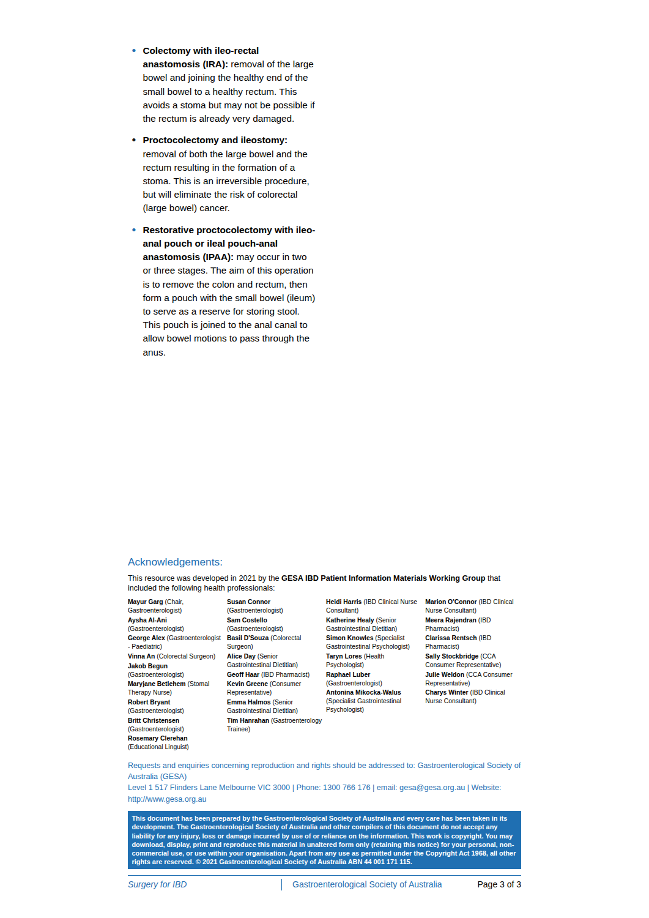Colectomy with ileo-rectal anastomosis (IRA): removal of the large bowel and joining the healthy end of the small bowel to a healthy rectum. This avoids a stoma but may not be possible if the rectum is already very damaged.
Proctocolectomy and ileostomy: removal of both the large bowel and the rectum resulting in the formation of a stoma. This is an irreversible procedure, but will eliminate the risk of colorectal (large bowel) cancer.
Restorative proctocolectomy with ileo-anal pouch or ileal pouch-anal anastomosis (IPAA): may occur in two or three stages. The aim of this operation is to remove the colon and rectum, then form a pouch with the small bowel (ileum) to serve as a reserve for storing stool. This pouch is joined to the anal canal to allow bowel motions to pass through the anus.
Acknowledgements:
This resource was developed in 2021 by the GESA IBD Patient Information Materials Working Group that included the following health professionals:
Mayur Garg (Chair, Gastroenterologist)
Aysha Al-Ani (Gastroenterologist)
George Alex (Gastroenterologist - Paediatric)
Vinna An (Colorectal Surgeon)
Jakob Begun (Gastroenterologist)
Maryjane Betlehem (Stomal Therapy Nurse)
Robert Bryant (Gastroenterologist)
Britt Christensen (Gastroenterologist)
Rosemary Clerehan (Educational Linguist)
Susan Connor (Gastroenterologist)
Sam Costello (Gastroenterologist)
Basil D'Souza (Colorectal Surgeon)
Alice Day (Senior Gastrointestinal Dietitian)
Geoff Haar (IBD Pharmacist)
Kevin Greene (Consumer Representative)
Emma Halmos (Senior Gastrointestinal Dietitian)
Tim Hanrahan (Gastroenterology Trainee)
Heidi Harris (IBD Clinical Nurse Consultant)
Katherine Healy (Senior Gastrointestinal Dietitian)
Simon Knowles (Specialist Gastrointestinal Psychologist)
Taryn Lores (Health Psychologist)
Raphael Luber (Gastroenterologist)
Antonina Mikocka-Walus (Specialist Gastrointestinal Psychologist)
Marion O'Connor (IBD Clinical Nurse Consultant)
Meera Rajendran (IBD Pharmacist)
Clarissa Rentsch (IBD Pharmacist)
Sally Stockbridge (CCA Consumer Representative)
Julie Weldon (CCA Consumer Representative)
Charys Winter (IBD Clinical Nurse Consultant)
Requests and enquiries concerning reproduction and rights should be addressed to: Gastroenterological Society of Australia (GESA)
Level 1 517 Flinders Lane Melbourne VIC 3000 | Phone: 1300 766 176 | email: gesa@gesa.org.au | Website: http://www.gesa.org.au
This document has been prepared by the Gastroenterological Society of Australia and every care has been taken in its development. The Gastroenterological Society of Australia and other compilers of this document do not accept any liability for any injury, loss or damage incurred by use of or reliance on the information. This work is copyright. You may download, display, print and reproduce this material in unaltered form only (retaining this notice) for your personal, non-commercial use, or use within your organisation. Apart from any use as permitted under the Copyright Act 1968, all other rights are reserved. © 2021 Gastroenterological Society of Australia ABN 44 001 171 115.
Surgery for IBD
Gastroenterological Society of Australia
Page 3 of 3